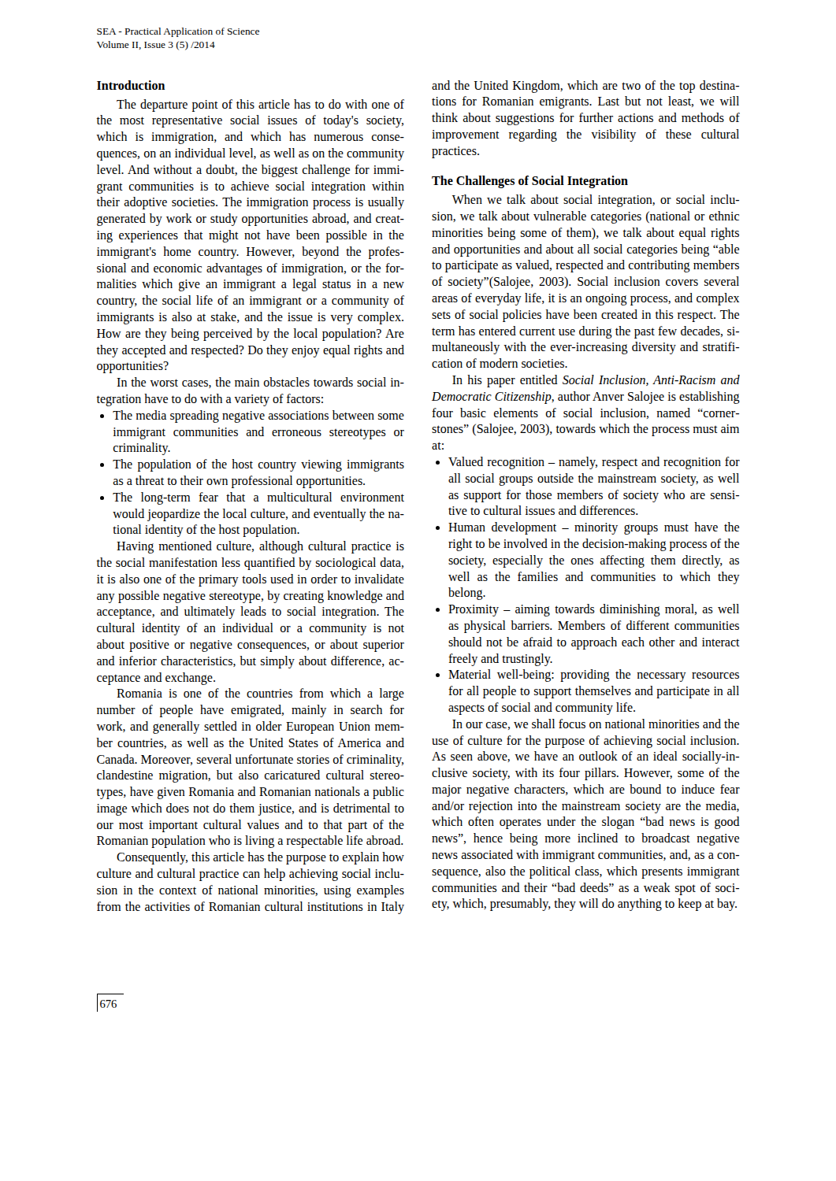SEA - Practical Application of Science
Volume II, Issue 3 (5) /2014
Introduction
The departure point of this article has to do with one of the most representative social issues of today's society, which is immigration, and which has numerous consequences, on an individual level, as well as on the community level. And without a doubt, the biggest challenge for immigrant communities is to achieve social integration within their adoptive societies. The immigration process is usually generated by work or study opportunities abroad, and creating experiences that might not have been possible in the immigrant's home country. However, beyond the professional and economic advantages of immigration, or the formalities which give an immigrant a legal status in a new country, the social life of an immigrant or a community of immigrants is also at stake, and the issue is very complex. How are they being perceived by the local population? Are they accepted and respected? Do they enjoy equal rights and opportunities?
In the worst cases, the main obstacles towards social integration have to do with a variety of factors:
The media spreading negative associations between some immigrant communities and erroneous stereotypes or criminality.
The population of the host country viewing immigrants as a threat to their own professional opportunities.
The long-term fear that a multicultural environment would jeopardize the local culture, and eventually the national identity of the host population.
Having mentioned culture, although cultural practice is the social manifestation less quantified by sociological data, it is also one of the primary tools used in order to invalidate any possible negative stereotype, by creating knowledge and acceptance, and ultimately leads to social integration. The cultural identity of an individual or a community is not about positive or negative consequences, or about superior and inferior characteristics, but simply about difference, acceptance and exchange.
Romania is one of the countries from which a large number of people have emigrated, mainly in search for work, and generally settled in older European Union member countries, as well as the United States of America and Canada. Moreover, several unfortunate stories of criminality, clandestine migration, but also caricatured cultural stereotypes, have given Romania and Romanian nationals a public image which does not do them justice, and is detrimental to our most important cultural values and to that part of the Romanian population who is living a respectable life abroad.
Consequently, this article has the purpose to explain how culture and cultural practice can help achieving social inclusion in the context of national minorities, using examples from the activities of Romanian cultural institutions in Italy and the United Kingdom, which are two of the top destinations for Romanian emigrants. Last but not least, we will think about suggestions for further actions and methods of improvement regarding the visibility of these cultural practices.
The Challenges of Social Integration
When we talk about social integration, or social inclusion, we talk about vulnerable categories (national or ethnic minorities being some of them), we talk about equal rights and opportunities and about all social categories being “able to participate as valued, respected and contributing members of society”(Salojee, 2003). Social inclusion covers several areas of everyday life, it is an ongoing process, and complex sets of social policies have been created in this respect. The term has entered current use during the past few decades, simultaneously with the ever-increasing diversity and stratification of modern societies.
In his paper entitled Social Inclusion, Anti-Racism and Democratic Citizenship, author Anver Salojee is establishing four basic elements of social inclusion, named “cornerstones” (Salojee, 2003), towards which the process must aim at:
Valued recognition – namely, respect and recognition for all social groups outside the mainstream society, as well as support for those members of society who are sensitive to cultural issues and differences.
Human development – minority groups must have the right to be involved in the decision-making process of the society, especially the ones affecting them directly, as well as the families and communities to which they belong.
Proximity – aiming towards diminishing moral, as well as physical barriers. Members of different communities should not be afraid to approach each other and interact freely and trustingly.
Material well-being: providing the necessary resources for all people to support themselves and participate in all aspects of social and community life.
In our case, we shall focus on national minorities and the use of culture for the purpose of achieving social inclusion. As seen above, we have an outlook of an ideal socially-inclusive society, with its four pillars. However, some of the major negative characters, which are bound to induce fear and/or rejection into the mainstream society are the media, which often operates under the slogan “bad news is good news”, hence being more inclined to broadcast negative news associated with immigrant communities, and, as a consequence, also the political class, which presents immigrant communities and their “bad deeds” as a weak spot of society, which, presumably, they will do anything to keep at bay.
676